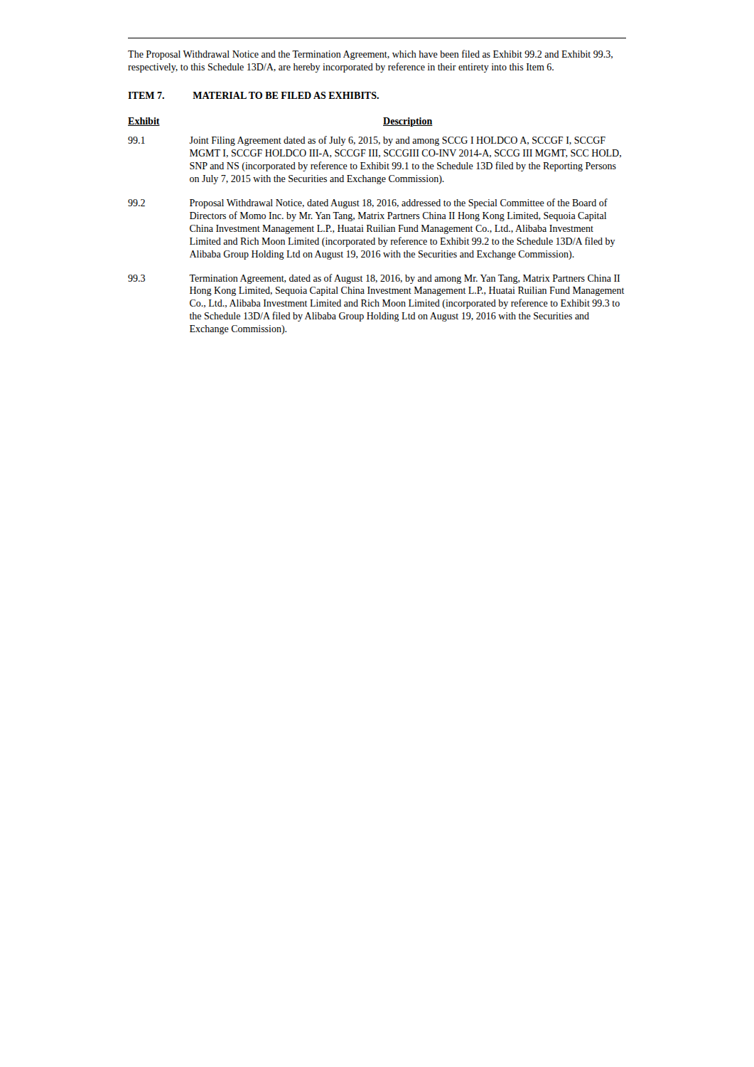The Proposal Withdrawal Notice and the Termination Agreement, which have been filed as Exhibit 99.2 and Exhibit 99.3, respectively, to this Schedule 13D/A, are hereby incorporated by reference in their entirety into this Item 6.
ITEM 7. MATERIAL TO BE FILED AS EXHIBITS.
| Exhibit | Description |
| --- | --- |
| 99.1 | Joint Filing Agreement dated as of July 6, 2015, by and among SCCG I HOLDCO A, SCCGF I, SCCGF MGMT I, SCCGF HOLDCO III-A, SCCGF III, SCCGIII CO-INV 2014-A, SCCG III MGMT, SCC HOLD, SNP and NS (incorporated by reference to Exhibit 99.1 to the Schedule 13D filed by the Reporting Persons on July 7, 2015 with the Securities and Exchange Commission). |
| 99.2 | Proposal Withdrawal Notice, dated August 18, 2016, addressed to the Special Committee of the Board of Directors of Momo Inc. by Mr. Yan Tang, Matrix Partners China II Hong Kong Limited, Sequoia Capital China Investment Management L.P., Huatai Ruilian Fund Management Co., Ltd., Alibaba Investment Limited and Rich Moon Limited (incorporated by reference to Exhibit 99.2 to the Schedule 13D/A filed by Alibaba Group Holding Ltd on August 19, 2016 with the Securities and Exchange Commission). |
| 99.3 | Termination Agreement, dated as of August 18, 2016, by and among Mr. Yan Tang, Matrix Partners China II Hong Kong Limited, Sequoia Capital China Investment Management L.P., Huatai Ruilian Fund Management Co., Ltd., Alibaba Investment Limited and Rich Moon Limited (incorporated by reference to Exhibit 99.3 to the Schedule 13D/A filed by Alibaba Group Holding Ltd on August 19, 2016 with the Securities and Exchange Commission). |